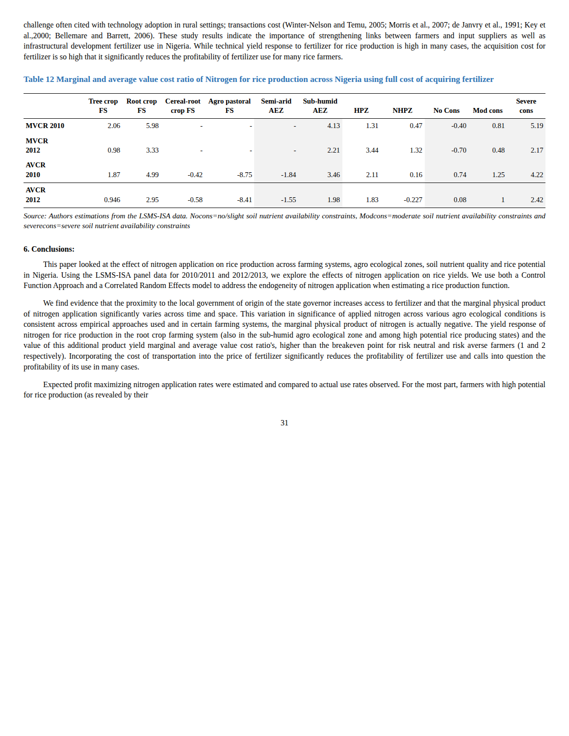challenge often cited with technology adoption in rural settings; transactions cost (Winter-Nelson and Temu, 2005; Morris et al., 2007; de Janvry et al., 1991; Key et al.,2000; Bellemare and Barrett, 2006). These study results indicate the importance of strengthening links between farmers and input suppliers as well as infrastructural development fertilizer use in Nigeria. While technical yield response to fertilizer for rice production is high in many cases, the acquisition cost for fertilizer is so high that it significantly reduces the profitability of fertilizer use for many rice farmers.
Table 12 Marginal and average value cost ratio of Nitrogen for rice production across Nigeria using full cost of acquiring fertilizer
| | Tree crop FS | Root crop FS | Cereal-root crop FS | Agro pastoral FS | Semi-arid AEZ | Sub-humid AEZ | HPZ | NHPZ | No Cons | Mod cons | Severe cons |
| --- | --- | --- | --- | --- | --- | --- | --- | --- | --- | --- | --- |
| MVCR 2010 | 2.06 | 5.98 | - | - | - | 4.13 | 1.31 | 0.47 | -0.40 | 0.81 | 5.19 |
| MVCR 2012 | 0.98 | 3.33 | - | - | - | 2.21 | 3.44 | 1.32 | -0.70 | 0.48 | 2.17 |
| AVCR 2010 | 1.87 | 4.99 | -0.42 | -8.75 | -1.84 | 3.46 | 2.11 | 0.16 | 0.74 | 1.25 | 4.22 |
| AVCR 2012 | 0.946 | 2.95 | -0.58 | -8.41 | -1.55 | 1.98 | 1.83 | -0.227 | 0.08 | 1 | 2.42 |
Source: Authors estimations from the LSMS-ISA data. Nocons=no/slight soil nutrient availability constraints, Modcons=moderate soil nutrient availability constraints and severecons=severe soil nutrient availability constraints
6. Conclusions:
This paper looked at the effect of nitrogen application on rice production across farming systems, agro ecological zones, soil nutrient quality and rice potential in Nigeria. Using the LSMS-ISA panel data for 2010/2011 and 2012/2013, we explore the effects of nitrogen application on rice yields. We use both a Control Function Approach and a Correlated Random Effects model to address the endogeneity of nitrogen application when estimating a rice production function.
We find evidence that the proximity to the local government of origin of the state governor increases access to fertilizer and that the marginal physical product of nitrogen application significantly varies across time and space. This variation in significance of applied nitrogen across various agro ecological conditions is consistent across empirical approaches used and in certain farming systems, the marginal physical product of nitrogen is actually negative. The yield response of nitrogen for rice production in the root crop farming system (also in the sub-humid agro ecological zone and among high potential rice producing states) and the value of this additional product yield marginal and average value cost ratio's, higher than the breakeven point for risk neutral and risk averse farmers (1 and 2 respectively). Incorporating the cost of transportation into the price of fertilizer significantly reduces the profitability of fertilizer use and calls into question the profitability of its use in many cases.
Expected profit maximizing nitrogen application rates were estimated and compared to actual use rates observed. For the most part, farmers with high potential for rice production (as revealed by their
31